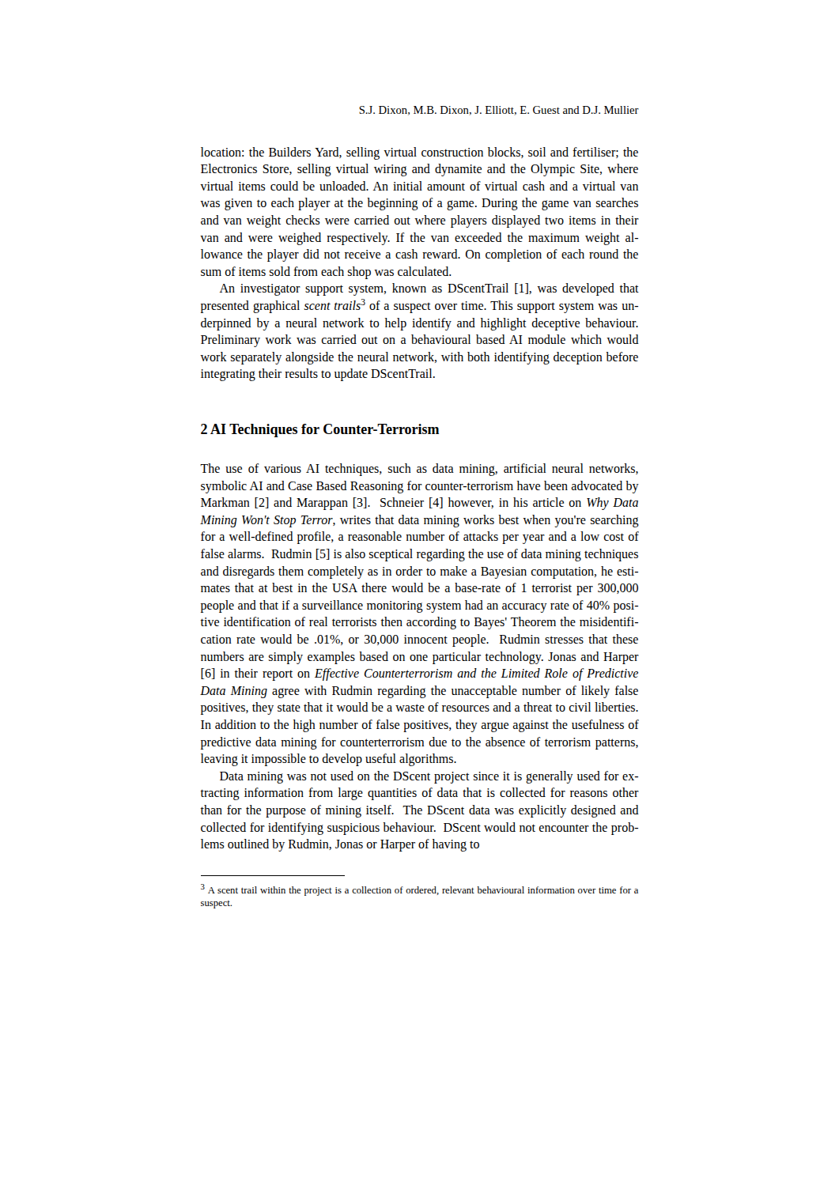S.J. Dixon, M.B. Dixon, J. Elliott, E. Guest and D.J. Mullier
location: the Builders Yard, selling virtual construction blocks, soil and fertiliser; the Electronics Store, selling virtual wiring and dynamite and the Olympic Site, where virtual items could be unloaded. An initial amount of virtual cash and a virtual van was given to each player at the beginning of a game. During the game van searches and van weight checks were carried out where players displayed two items in their van and were weighed respectively. If the van exceeded the maximum weight allowance the player did not receive a cash reward. On completion of each round the sum of items sold from each shop was calculated.
An investigator support system, known as DScentTrail [1], was developed that presented graphical scent trails3 of a suspect over time. This support system was underpinned by a neural network to help identify and highlight deceptive behaviour. Preliminary work was carried out on a behavioural based AI module which would work separately alongside the neural network, with both identifying deception before integrating their results to update DScentTrail.
2 AI Techniques for Counter-Terrorism
The use of various AI techniques, such as data mining, artificial neural networks, symbolic AI and Case Based Reasoning for counter-terrorism have been advocated by Markman [2] and Marappan [3]. Schneier [4] however, in his article on Why Data Mining Won't Stop Terror, writes that data mining works best when you're searching for a well-defined profile, a reasonable number of attacks per year and a low cost of false alarms. Rudmin [5] is also sceptical regarding the use of data mining techniques and disregards them completely as in order to make a Bayesian computation, he estimates that at best in the USA there would be a base-rate of 1 terrorist per 300,000 people and that if a surveillance monitoring system had an accuracy rate of 40% positive identification of real terrorists then according to Bayes' Theorem the misidentification rate would be .01%, or 30,000 innocent people. Rudmin stresses that these numbers are simply examples based on one particular technology. Jonas and Harper [6] in their report on Effective Counterterrorism and the Limited Role of Predictive Data Mining agree with Rudmin regarding the unacceptable number of likely false positives, they state that it would be a waste of resources and a threat to civil liberties. In addition to the high number of false positives, they argue against the usefulness of predictive data mining for counterterrorism due to the absence of terrorism patterns, leaving it impossible to develop useful algorithms.
Data mining was not used on the DScent project since it is generally used for extracting information from large quantities of data that is collected for reasons other than for the purpose of mining itself. The DScent data was explicitly designed and collected for identifying suspicious behaviour. DScent would not encounter the problems outlined by Rudmin, Jonas or Harper of having to
3 A scent trail within the project is a collection of ordered, relevant behavioural information over time for a suspect.